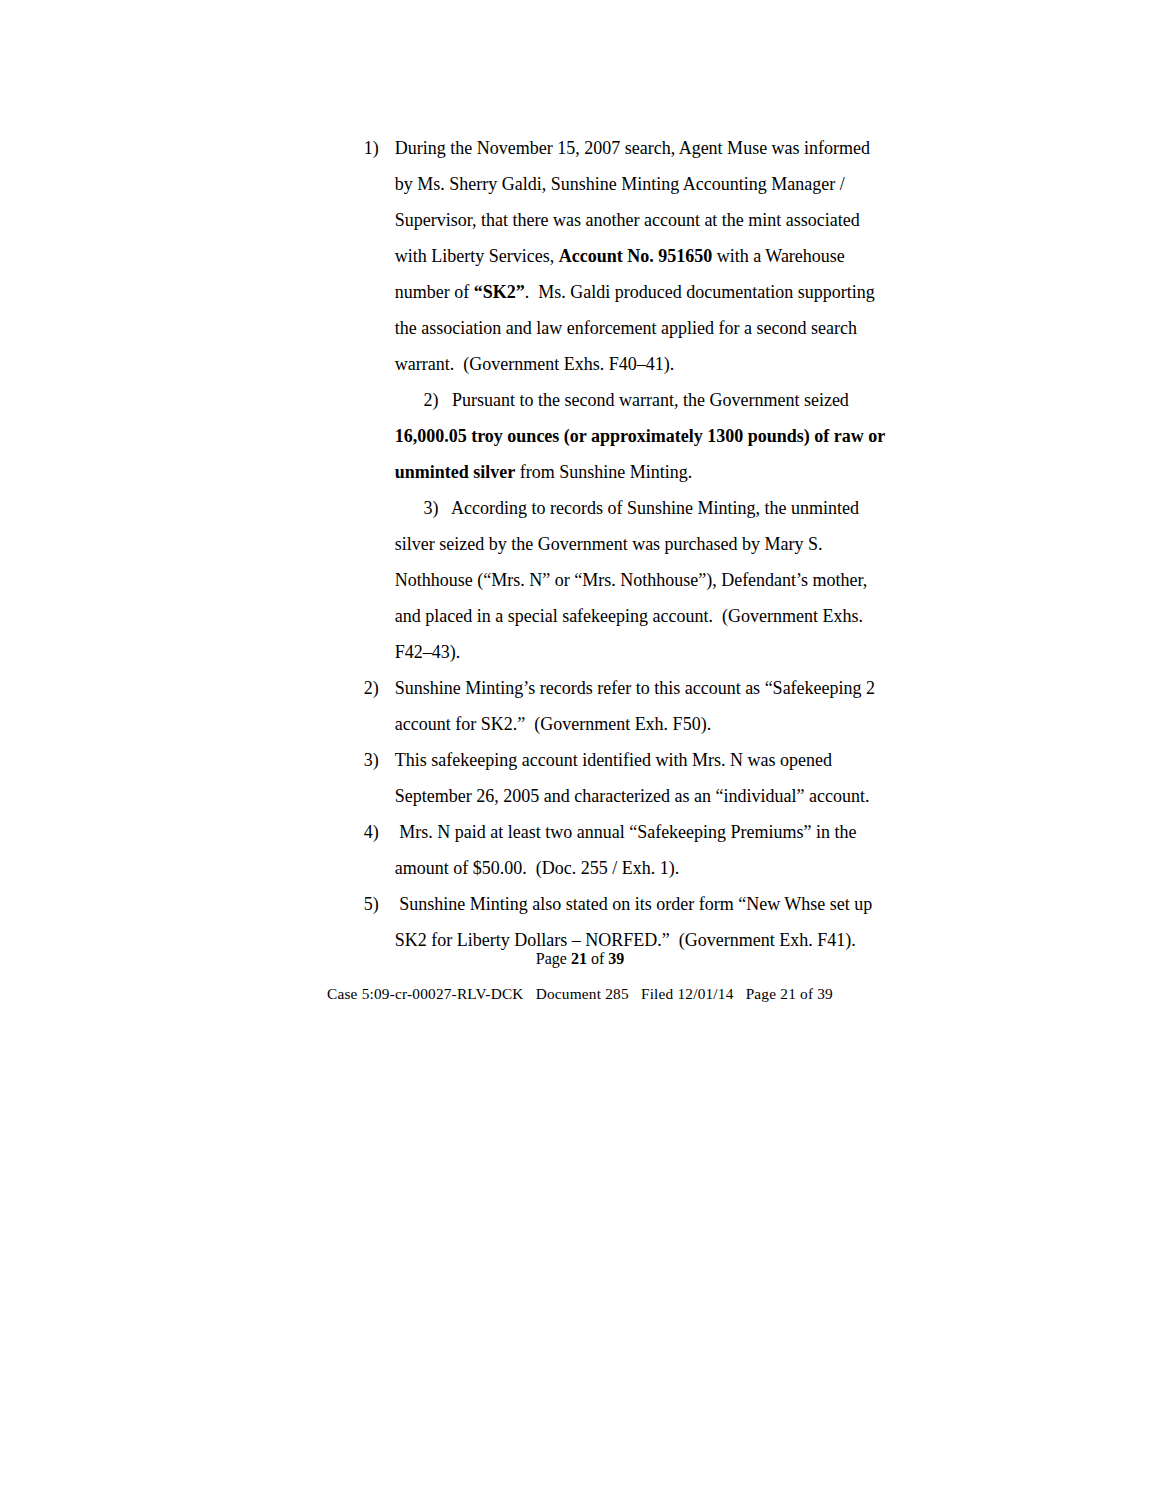During the November 15, 2007 search, Agent Muse was informed by Ms. Sherry Galdi, Sunshine Minting Accounting Manager / Supervisor, that there was another account at the mint associated with Liberty Services, Account No. 951650 with a Warehouse number of “SK2”. Ms. Galdi produced documentation supporting the association and law enforcement applied for a second search warrant. (Government Exhs. F40–41).
2) Pursuant to the second warrant, the Government seized 16,000.05 troy ounces (or approximately 1300 pounds) of raw or unminted silver from Sunshine Minting.
3) According to records of Sunshine Minting, the unminted silver seized by the Government was purchased by Mary S. Nothhouse (“Mrs. N” or “Mrs. Nothhouse”), Defendant’s mother, and placed in a special safekeeping account. (Government Exhs. F42–43).
Sunshine Minting’s records refer to this account as “Safekeeping 2 account for SK2.” (Government Exh. F50).
This safekeeping account identified with Mrs. N was opened September 26, 2005 and characterized as an “individual” account.
Mrs. N paid at least two annual “Safekeeping Premiums” in the amount of $50.00. (Doc. 255 / Exh. 1).
Sunshine Minting also stated on its order form “New Whse set up SK2 for Liberty Dollars – NORFED.” (Government Exh. F41).
Page 21 of 39
Case 5:09-cr-00027-RLV-DCK Document 285 Filed 12/01/14 Page 21 of 39